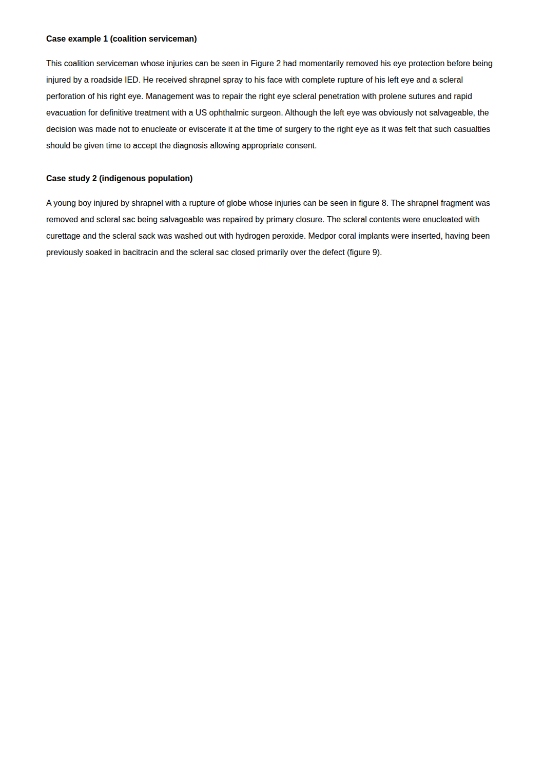Case example 1 (coalition serviceman)
This coalition serviceman whose injuries can be seen in Figure 2 had momentarily removed his eye protection before being injured by a roadside IED. He received shrapnel spray to his face with complete rupture of his left eye and a scleral perforation of his right eye. Management was to repair the right eye scleral penetration with prolene sutures and rapid evacuation for definitive treatment with a US ophthalmic surgeon. Although the left eye was obviously not salvageable, the decision was made not to enucleate or eviscerate it at the time of surgery to the right eye as it was felt that such casualties should be given time to accept the diagnosis allowing appropriate consent.
Case study 2 (indigenous population)
A young boy injured by shrapnel with a rupture of globe whose injuries can be seen in figure 8. The shrapnel fragment was removed and scleral sac being salvageable was repaired by primary closure. The scleral contents were enucleated with curettage and the scleral sack was washed out with hydrogen peroxide. Medpor coral implants were inserted, having been previously soaked in bacitracin and the scleral sac closed primarily over the defect (figure 9).